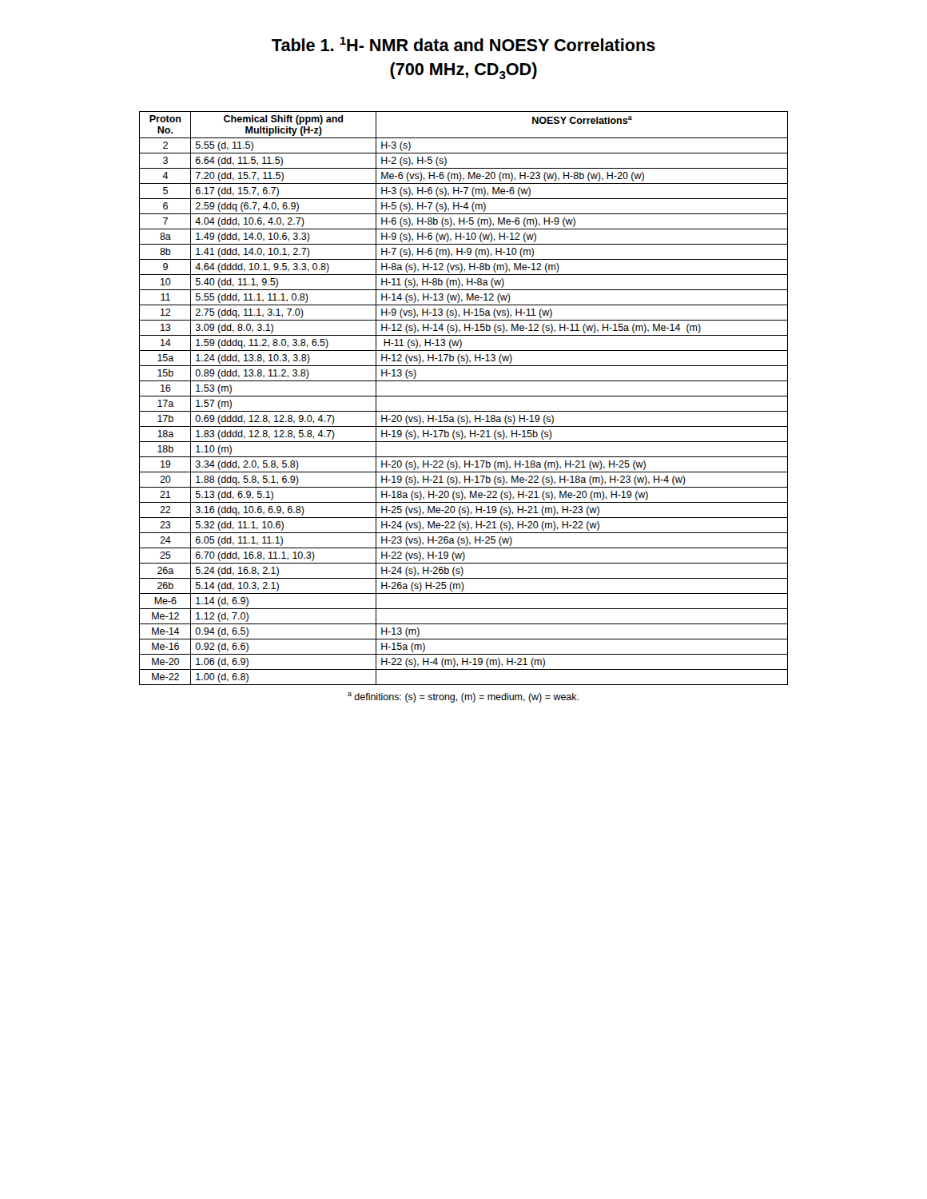Table 1. 1H- NMR data and NOESY Correlations
(700 MHz, CD3OD)
a definitions: (s) = strong, (m) = medium, (w) = weak.
| Proton No. | Chemical Shift (ppm) and Multiplicity (H-z) | NOESY Correlations a |
| --- | --- | --- |
| 2 | 5.55 (d, 11.5) | H-3 (s) |
| 3 | 6.64 (dd, 11.5, 11.5) | H-2 (s), H-5 (s) |
| 4 | 7.20 (dd, 15.7, 11.5) | Me-6 (vs), H-6 (m), Me-20 (m), H-23 (w), H-8b (w), H-20 (w) |
| 5 | 6.17 (dd, 15.7, 6.7) | H-3 (s), H-6 (s), H-7 (m), Me-6 (w) |
| 6 | 2.59 (ddq (6.7, 4.0, 6.9) | H-5 (s), H-7 (s), H-4 (m) |
| 7 | 4.04 (ddd, 10.6, 4.0, 2.7) | H-6 (s), H-8b (s), H-5 (m), Me-6 (m), H-9 (w) |
| 8a | 1.49 (ddd, 14.0, 10.6, 3.3) | H-9 (s), H-6 (w), H-10 (w), H-12 (w) |
| 8b | 1.41 (ddd, 14.0, 10.1, 2.7) | H-7 (s), H-6 (m), H-9 (m), H-10 (m) |
| 9 | 4.64 (dddd, 10.1, 9.5, 3.3, 0.8) | H-8a (s), H-12 (vs), H-8b (m), Me-12 (m) |
| 10 | 5.40 (dd, 11.1, 9.5) | H-11 (s), H-8b (m), H-8a (w) |
| 11 | 5.55 (ddd, 11.1, 11.1, 0.8) | H-14 (s), H-13 (w), Me-12 (w) |
| 12 | 2.75 (ddq, 11.1, 3.1, 7.0) | H-9 (vs), H-13 (s), H-15a (vs), H-11 (w) |
| 13 | 3.09 (dd, 8.0, 3.1) | H-12 (s), H-14 (s), H-15b (s), Me-12 (s), H-11 (w), H-15a (m), Me-14 (m) |
| 14 | 1.59 (dddq, 11.2, 8.0, 3.8, 6.5) | H-11 (s), H-13 (w) |
| 15a | 1.24 (ddd, 13.8, 10.3, 3.8) | H-12 (vs), H-17b (s), H-13 (w) |
| 15b | 0.89 (ddd, 13.8, 11.2, 3.8) | H-13 (s) |
| 16 | 1.53 (m) | |
| 17a | 1.57 (m) | |
| 17b | 0.69 (dddd, 12.8, 12.8, 9.0, 4.7) | H-20 (vs), H-15a (s), H-18a (s) H-19 (s) |
| 18a | 1.83 (dddd, 12.8, 12.8, 5.8, 4.7) | H-19 (s), H-17b (s), H-21 (s), H-15b (s) |
| 18b | 1.10 (m) | |
| 19 | 3.34 (ddd, 2.0, 5.8, 5.8) | H-20 (s), H-22 (s), H-17b (m), H-18a (m), H-21 (w), H-25 (w) |
| 20 | 1.88 (ddq, 5.8, 5.1, 6.9) | H-19 (s), H-21 (s), H-17b (s), Me-22 (s), H-18a (m), H-23 (w), H-4 (w) |
| 21 | 5.13 (dd, 6.9, 5.1) | H-18a (s), H-20 (s), Me-22 (s), H-21 (s), Me-20 (m), H-19 (w) |
| 22 | 3.16 (ddq, 10.6, 6.9, 6.8) | H-25 (vs), Me-20 (s), H-19 (s), H-21 (m), H-23 (w) |
| 23 | 5.32 (dd, 11.1, 10.6) | H-24 (vs), Me-22 (s), H-21 (s), H-20 (m), H-22 (w) |
| 24 | 6.05 (dd, 11.1, 11.1) | H-23 (vs), H-26a (s), H-25 (w) |
| 25 | 6.70 (ddd, 16.8, 11.1, 10.3) | H-22 (vs), H-19 (w) |
| 26a | 5.24 (dd, 16.8, 2.1) | H-24 (s), H-26b (s) |
| 26b | 5.14 (dd, 10.3, 2.1) | H-26a (s) H-25 (m) |
| Me-6 | 1.14 (d, 6.9) | |
| Me-12 | 1.12 (d, 7.0) | |
| Me-14 | 0.94 (d, 6.5) | H-13 (m) |
| Me-16 | 0.92 (d, 6.6) | H-15a (m) |
| Me-20 | 1.06 (d, 6.9) | H-22 (s), H-4 (m), H-19 (m), H-21 (m) |
| Me-22 | 1.00 (d, 6.8) | |